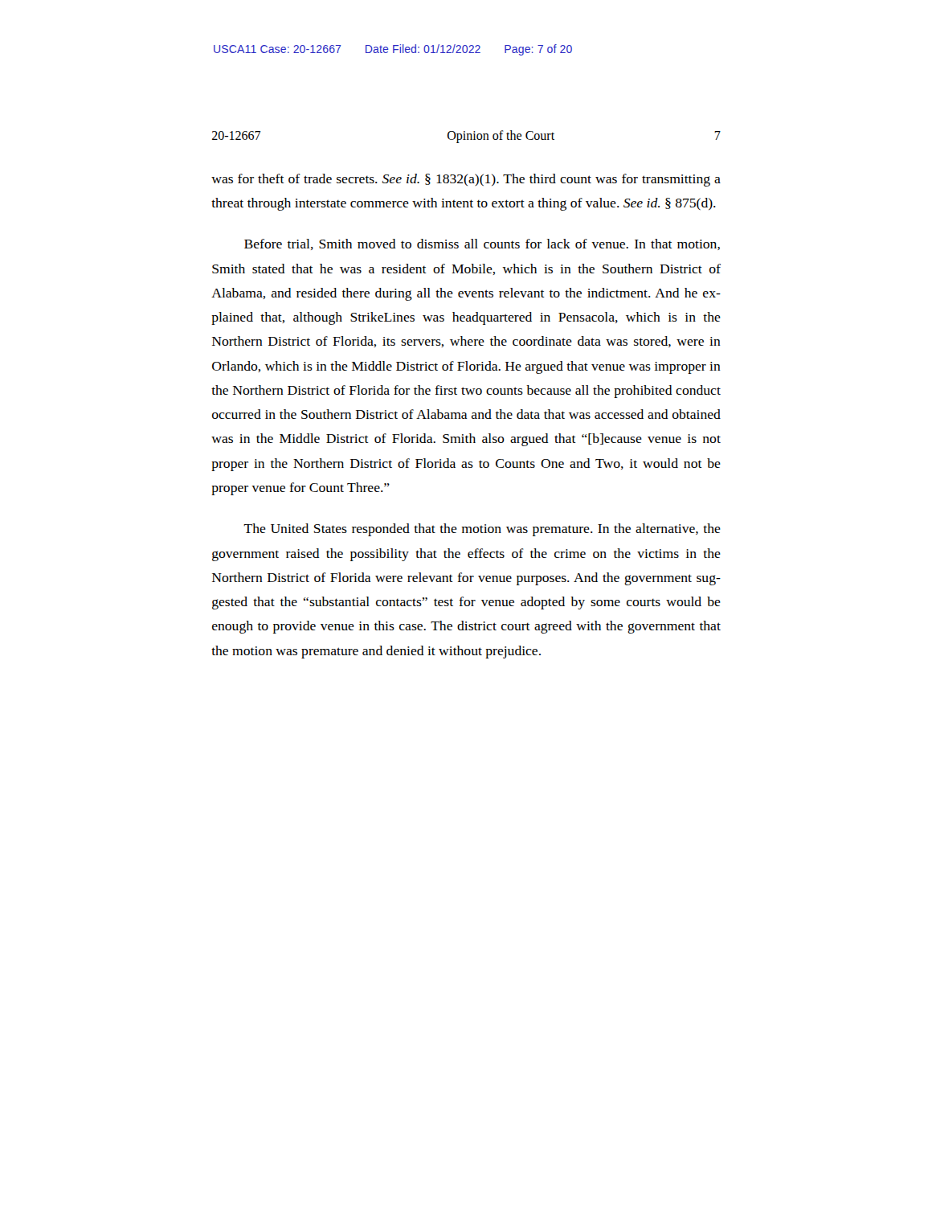USCA11 Case: 20-12667 Date Filed: 01/12/2022 Page: 7 of 20
20-12667 Opinion of the Court 7
was for theft of trade secrets. See id. § 1832(a)(1). The third count was for transmitting a threat through interstate commerce with intent to extort a thing of value. See id. § 875(d).
Before trial, Smith moved to dismiss all counts for lack of venue. In that motion, Smith stated that he was a resident of Mobile, which is in the Southern District of Alabama, and resided there during all the events relevant to the indictment. And he explained that, although StrikeLines was headquartered in Pensacola, which is in the Northern District of Florida, its servers, where the coordinate data was stored, were in Orlando, which is in the Middle District of Florida. He argued that venue was improper in the Northern District of Florida for the first two counts because all the prohibited conduct occurred in the Southern District of Alabama and the data that was accessed and obtained was in the Middle District of Florida. Smith also argued that “[b]ecause venue is not proper in the Northern District of Florida as to Counts One and Two, it would not be proper venue for Count Three.”
The United States responded that the motion was premature. In the alternative, the government raised the possibility that the effects of the crime on the victims in the Northern District of Florida were relevant for venue purposes. And the government suggested that the “substantial contacts” test for venue adopted by some courts would be enough to provide venue in this case. The district court agreed with the government that the motion was premature and denied it without prejudice.